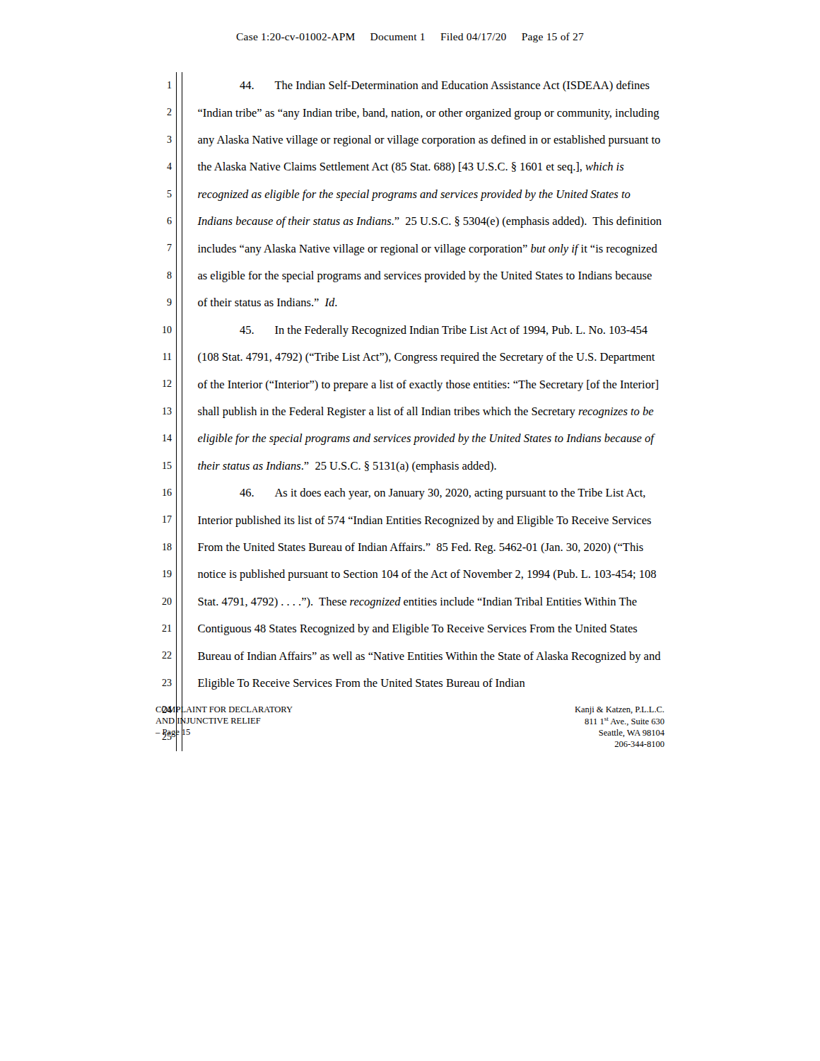Case 1:20-cv-01002-APM Document 1 Filed 04/17/20 Page 15 of 27
1
2
3
4
5
6
7
8
9
10
11
12
13
14
15
16
17
18
19
20
21
22
23
24
25
44. The Indian Self-Determination and Education Assistance Act (ISDEAA) defines “Indian tribe” as “any Indian tribe, band, nation, or other organized group or community, including any Alaska Native village or regional or village corporation as defined in or established pursuant to the Alaska Native Claims Settlement Act (85 Stat. 688) [43 U.S.C. § 1601 et seq.], which is recognized as eligible for the special programs and services provided by the United States to Indians because of their status as Indians.” 25 U.S.C. § 5304(e) (emphasis added). This definition includes “any Alaska Native village or regional or village corporation” but only if it “is recognized as eligible for the special programs and services provided by the United States to Indians because of their status as Indians.” Id.
45. In the Federally Recognized Indian Tribe List Act of 1994, Pub. L. No. 103-454 (108 Stat. 4791, 4792) (“Tribe List Act”), Congress required the Secretary of the U.S. Department of the Interior (“Interior”) to prepare a list of exactly those entities: “The Secretary [of the Interior] shall publish in the Federal Register a list of all Indian tribes which the Secretary recognizes to be eligible for the special programs and services provided by the United States to Indians because of their status as Indians.” 25 U.S.C. § 5131(a) (emphasis added).
46. As it does each year, on January 30, 2020, acting pursuant to the Tribe List Act, Interior published its list of 574 “Indian Entities Recognized by and Eligible To Receive Services From the United States Bureau of Indian Affairs.” 85 Fed. Reg. 5462-01 (Jan. 30, 2020) (“This notice is published pursuant to Section 104 of the Act of November 2, 1994 (Pub. L. 103-454; 108 Stat. 4791, 4792) . . . .”). These recognized entities include “Indian Tribal Entities Within The Contiguous 48 States Recognized by and Eligible To Receive Services From the United States Bureau of Indian Affairs” as well as “Native Entities Within the State of Alaska Recognized by and Eligible To Receive Services From the United States Bureau of Indian
COMPLAINT FOR DECLARATORY
AND INJUNCTIVE RELIEF
– Page 15
Kanji & Katzen, P.L.L.C.
811 1st Ave., Suite 630
Seattle, WA 98104
206-344-8100